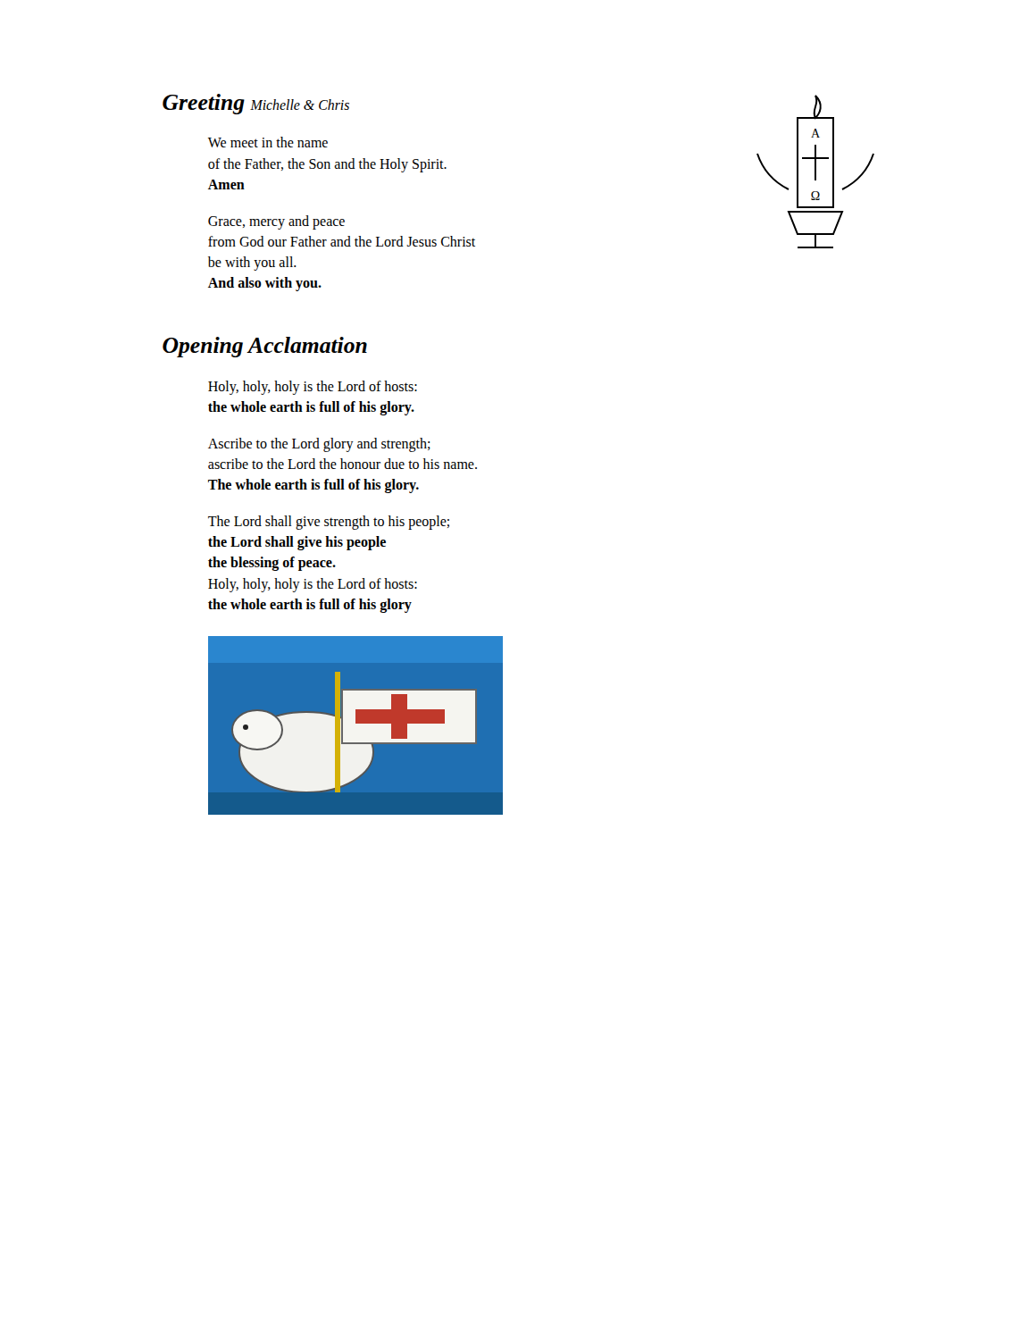Greeting Michelle & Chris
We meet in the name
of the Father, the Son and the Holy Spirit.
Amen
Grace, mercy and peace
from God our Father and the Lord Jesus Christ
be with you all.
And also with you.
Opening Acclamation
Holy, holy, holy is the Lord of hosts:
the whole earth is full of his glory.
Ascribe to the Lord glory and strength;
ascribe to the Lord the honour due to his name.
The whole earth is full of his glory.
The Lord shall give strength to his people;
the Lord shall give his people
the blessing of peace.
Holy, holy, holy is the Lord of hosts:
the whole earth is full of his glory